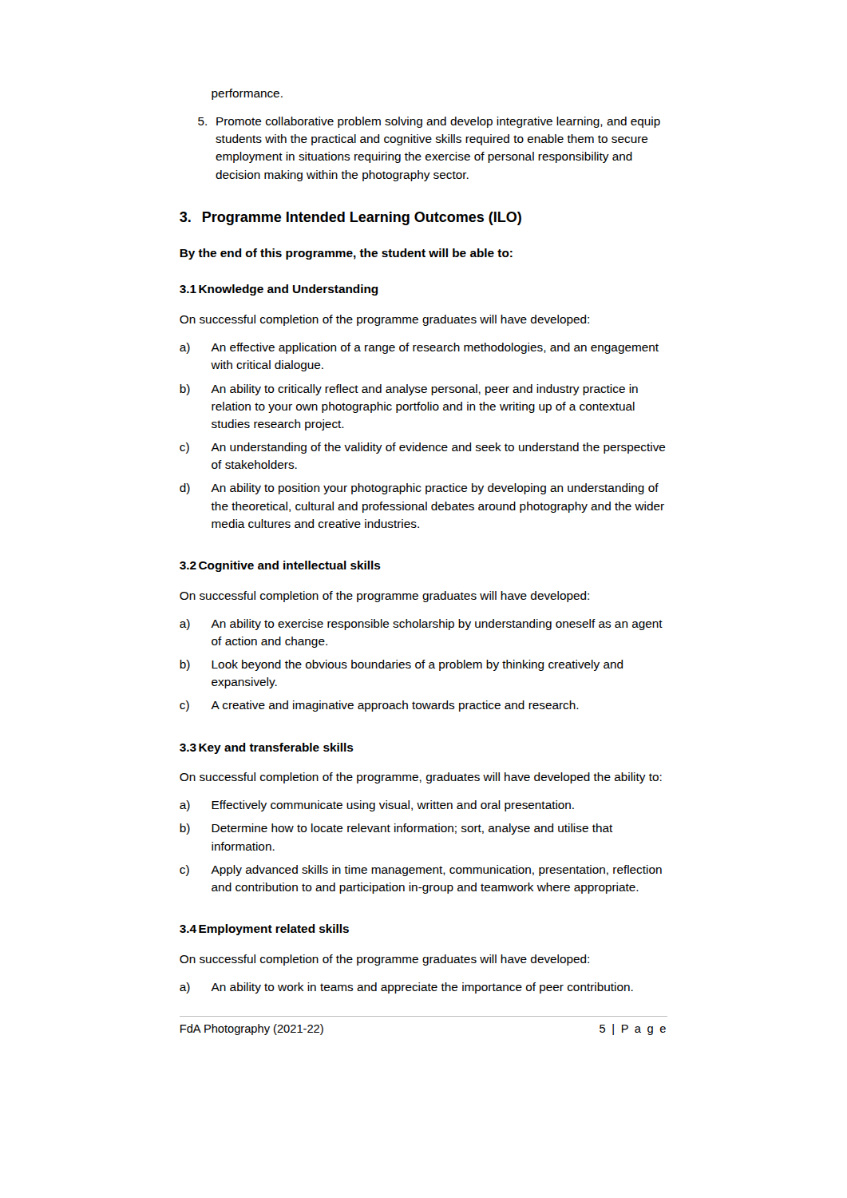performance.
Promote collaborative problem solving and develop integrative learning, and equip students with the practical and cognitive skills required to enable them to secure employment in situations requiring the exercise of personal responsibility and decision making within the photography sector.
3. Programme Intended Learning Outcomes (ILO)
By the end of this programme, the student will be able to:
3.1 Knowledge and Understanding
On successful completion of the programme graduates will have developed:
a)
An effective application of a range of research methodologies, and an engagement with critical dialogue.
b)
An ability to critically reflect and analyse personal, peer and industry practice in relation to your own photographic portfolio and in the writing up of a contextual studies research project.
c)
An understanding of the validity of evidence and seek to understand the perspective of stakeholders.
d)
An ability to position your photographic practice by developing an understanding of the theoretical, cultural and professional debates around photography and the wider media cultures and creative industries.
3.2 Cognitive and intellectual skills
On successful completion of the programme graduates will have developed:
a)
An ability to exercise responsible scholarship by understanding oneself as an agent of action and change.
b)
Look beyond the obvious boundaries of a problem by thinking creatively and expansively.
c)
A creative and imaginative approach towards practice and research.
3.3 Key and transferable skills
On successful completion of the programme, graduates will have developed the ability to:
a)
Effectively communicate using visual, written and oral presentation.
b)
Determine how to locate relevant information; sort, analyse and utilise that information.
c)
Apply advanced skills in time management, communication, presentation, reflection and contribution to and participation in-group and teamwork where appropriate.
3.4 Employment related skills
On successful completion of the programme graduates will have developed:
a)
An ability to work in teams and appreciate the importance of peer contribution.
FdA Photography (2021-22) 5 | P a g e